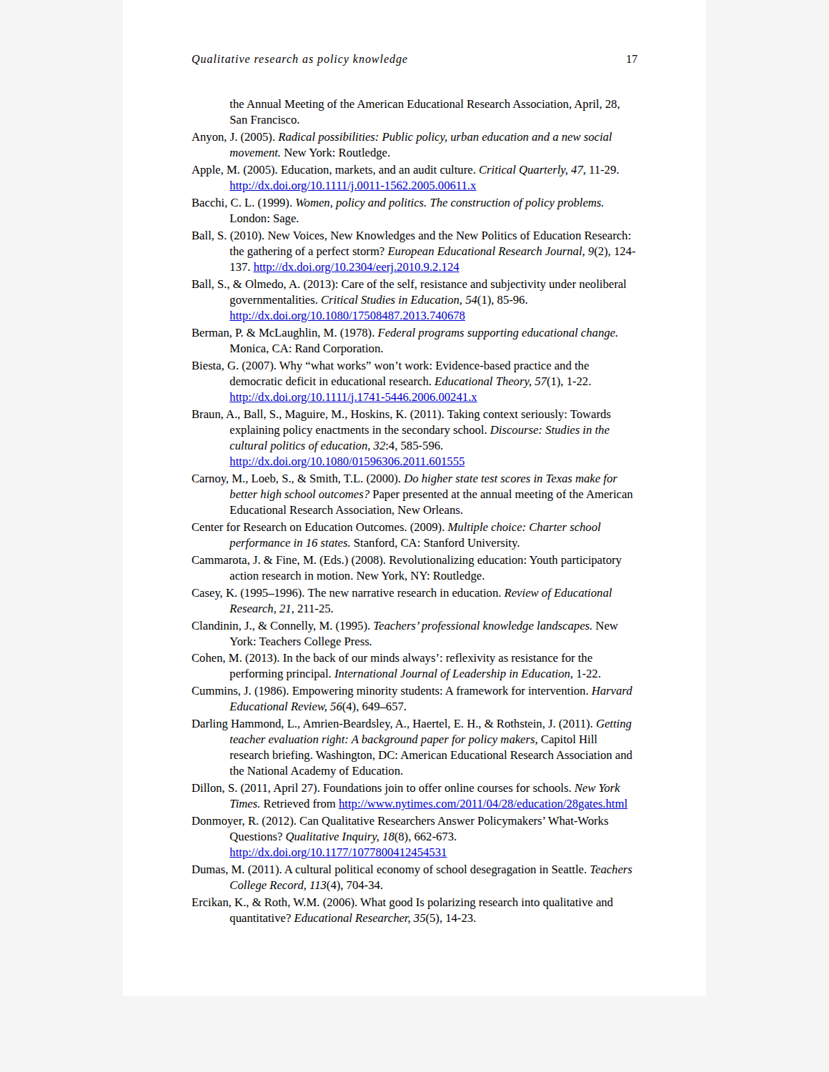Qualitative research as policy knowledge 17
the Annual Meeting of the American Educational Research Association, April, 28, San Francisco.
Anyon, J. (2005). Radical possibilities: Public policy, urban education and a new social movement. New York: Routledge.
Apple, M. (2005). Education, markets, and an audit culture. Critical Quarterly, 47, 11-29. http://dx.doi.org/10.1111/j.0011-1562.2005.00611.x
Bacchi, C. L. (1999). Women, policy and politics. The construction of policy problems. London: Sage.
Ball, S. (2010). New Voices, New Knowledges and the New Politics of Education Research: the gathering of a perfect storm? European Educational Research Journal, 9(2), 124-137. http://dx.doi.org/10.2304/eerj.2010.9.2.124
Ball, S., & Olmedo, A. (2013): Care of the self, resistance and subjectivity under neoliberal governmentalities. Critical Studies in Education, 54(1), 85-96. http://dx.doi.org/10.1080/17508487.2013.740678
Berman, P. & McLaughlin, M. (1978). Federal programs supporting educational change. Monica, CA: Rand Corporation.
Biesta, G. (2007). Why “what works” won’t work: Evidence-based practice and the democratic deficit in educational research. Educational Theory, 57(1), 1-22. http://dx.doi.org/10.1111/j.1741-5446.2006.00241.x
Braun, A., Ball, S., Maguire, M., Hoskins, K. (2011). Taking context seriously: Towards explaining policy enactments in the secondary school. Discourse: Studies in the cultural politics of education, 32:4, 585-596. http://dx.doi.org/10.1080/01596306.2011.601555
Carnoy, M., Loeb, S., & Smith, T.L. (2000). Do higher state test scores in Texas make for better high school outcomes? Paper presented at the annual meeting of the American Educational Research Association, New Orleans.
Center for Research on Education Outcomes. (2009). Multiple choice: Charter school performance in 16 states. Stanford, CA: Stanford University.
Cammarota, J. & Fine, M. (Eds.) (2008). Revolutionalizing education: Youth participatory action research in motion. New York, NY: Routledge.
Casey, K. (1995–1996). The new narrative research in education. Review of Educational Research, 21, 211-25.
Clandinin, J., & Connelly, M. (1995). Teachers’ professional knowledge landscapes. New York: Teachers College Press.
Cohen, M. (2013). In the back of our minds always’: reflexivity as resistance for the performing principal. International Journal of Leadership in Education, 1-22.
Cummins, J. (1986). Empowering minority students: A framework for intervention. Harvard Educational Review, 56(4), 649–657.
Darling Hammond, L., Amrien-Beardsley, A., Haertel, E. H., & Rothstein, J. (2011). Getting teacher evaluation right: A background paper for policy makers, Capitol Hill research briefing. Washington, DC: American Educational Research Association and the National Academy of Education.
Dillon, S. (2011, April 27). Foundations join to offer online courses for schools. New York Times. Retrieved from http://www.nytimes.com/2011/04/28/education/28gates.html
Donmoyer, R. (2012). Can Qualitative Researchers Answer Policymakers’ What-Works Questions? Qualitative Inquiry, 18(8), 662-673. http://dx.doi.org/10.1177/1077800412454531
Dumas, M. (2011). A cultural political economy of school desegragation in Seattle. Teachers College Record, 113(4), 704-34.
Ercikan, K., & Roth, W.M. (2006). What good Is polarizing research into qualitative and quantitative? Educational Researcher, 35(5), 14-23.